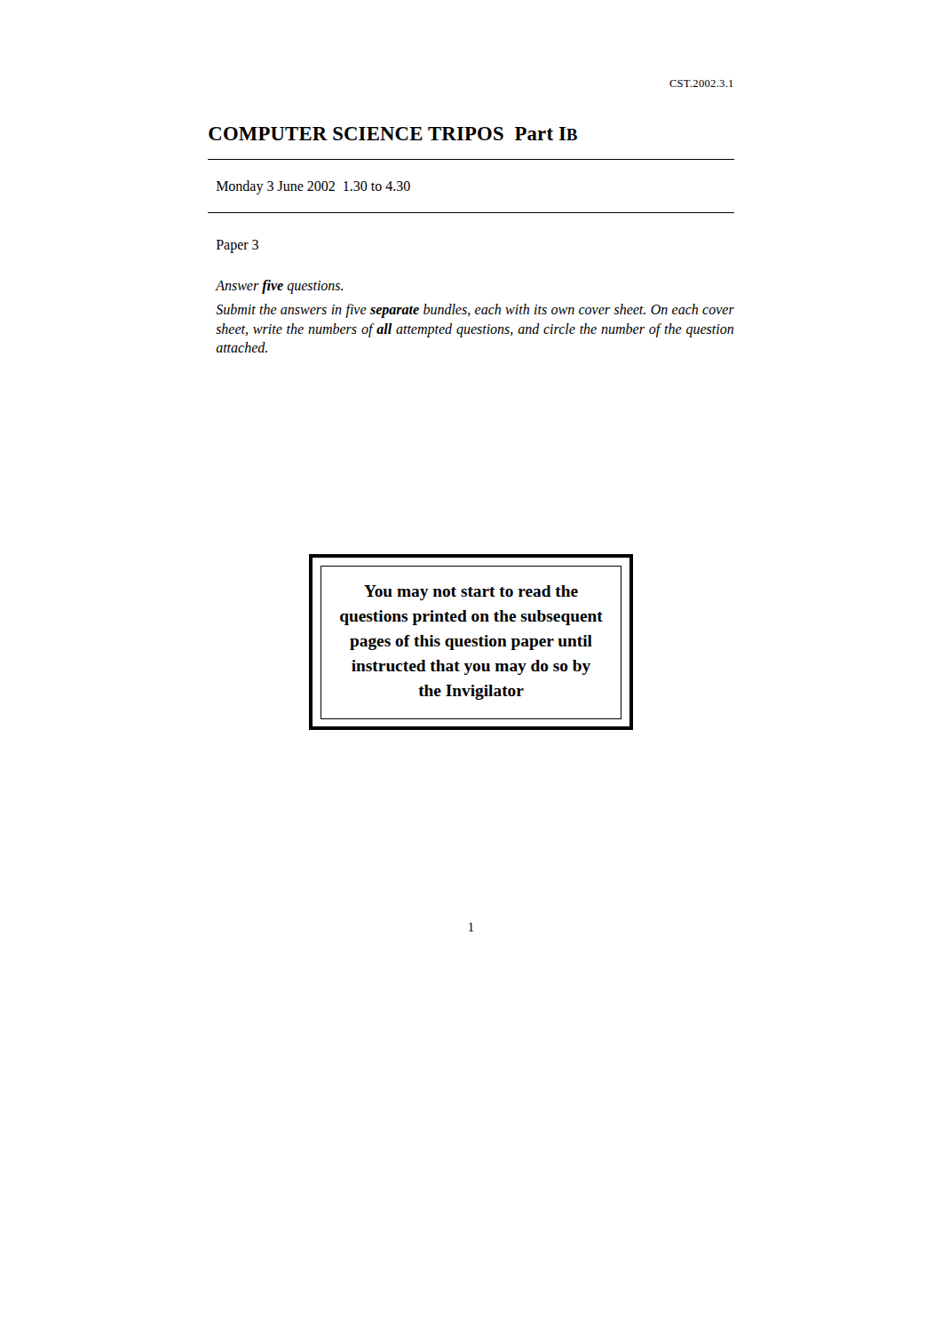CST.2002.3.1
COMPUTER SCIENCE TRIPOS Part IB
Monday 3 June 2002 1.30 to 4.30
Paper 3
Answer five questions.
Submit the answers in five separate bundles, each with its own cover sheet. On each cover sheet, write the numbers of all attempted questions, and circle the number of the question attached.
You may not start to read the questions printed on the subsequent pages of this question paper until instructed that you may do so by the Invigilator
1